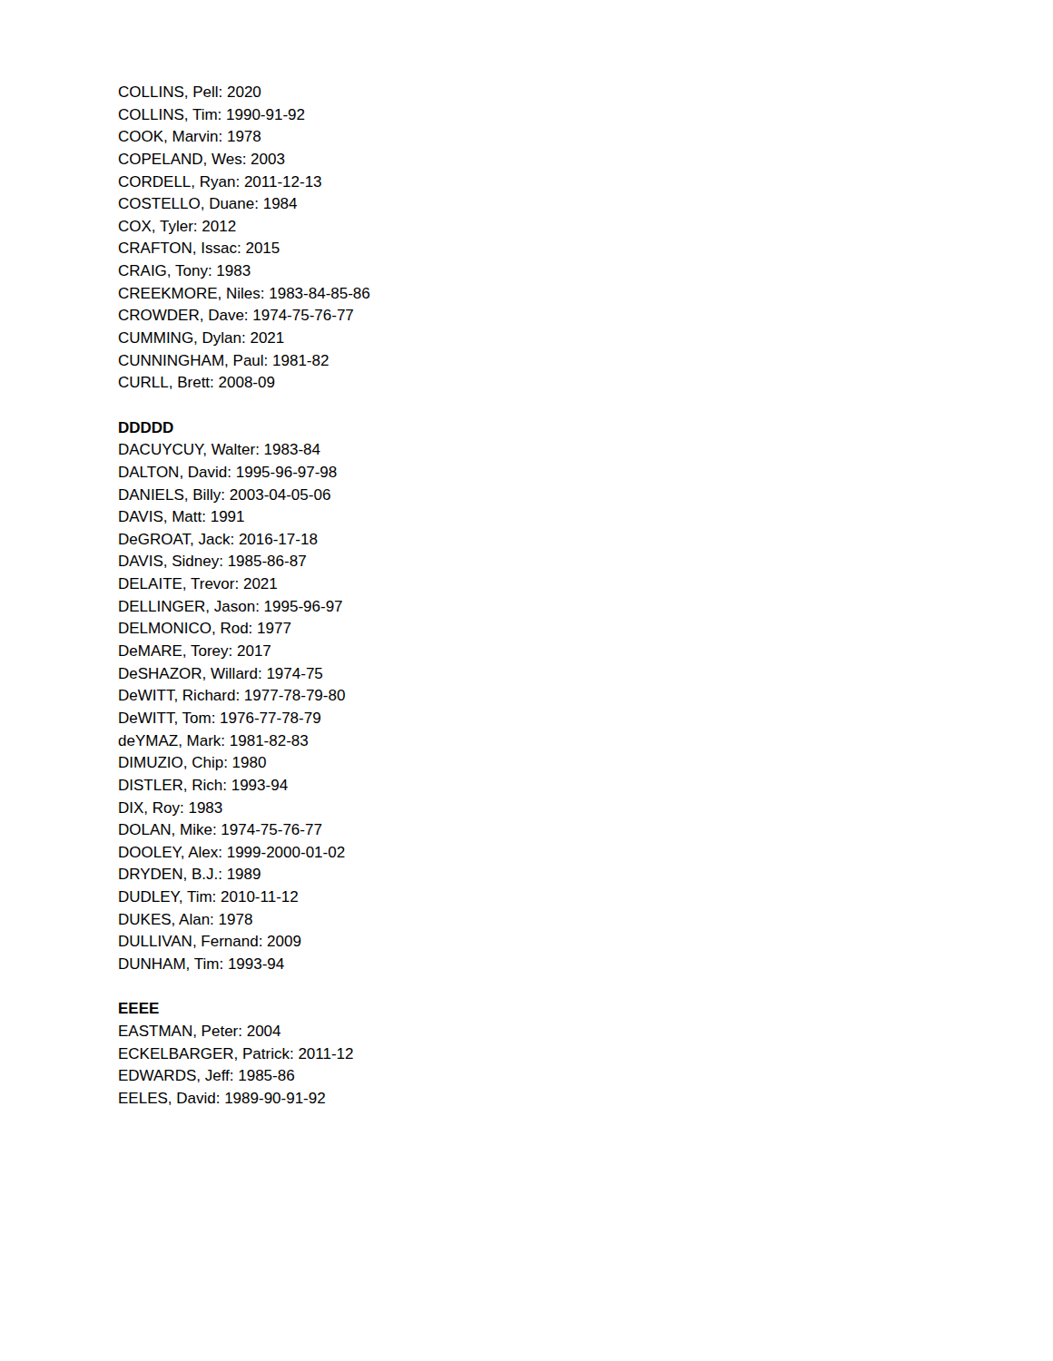COLLINS, Pell: 2020
COLLINS, Tim: 1990-91-92
COOK, Marvin: 1978
COPELAND, Wes: 2003
CORDELL, Ryan: 2011-12-13
COSTELLO, Duane: 1984
COX, Tyler: 2012
CRAFTON, Issac: 2015
CRAIG, Tony: 1983
CREEKMORE, Niles: 1983-84-85-86
CROWDER, Dave: 1974-75-76-77
CUMMING, Dylan: 2021
CUNNINGHAM, Paul: 1981-82
CURLL, Brett: 2008-09
DDDDD
DACUYCUY, Walter: 1983-84
DALTON, David: 1995-96-97-98
DANIELS, Billy: 2003-04-05-06
DAVIS, Matt: 1991
DeGROAT, Jack: 2016-17-18
DAVIS, Sidney: 1985-86-87
DELAITE, Trevor: 2021
DELLINGER, Jason: 1995-96-97
DELMONICO, Rod: 1977
DeMARE, Torey: 2017
DeSHAZOR, Willard: 1974-75
DeWITT, Richard: 1977-78-79-80
DeWITT, Tom: 1976-77-78-79
deYMAZ, Mark: 1981-82-83
DIMUZIO, Chip: 1980
DISTLER, Rich: 1993-94
DIX, Roy: 1983
DOLAN, Mike: 1974-75-76-77
DOOLEY, Alex: 1999-2000-01-02
DRYDEN, B.J.: 1989
DUDLEY, Tim: 2010-11-12
DUKES, Alan: 1978
DULLIVAN, Fernand: 2009
DUNHAM, Tim: 1993-94
EEEE
EASTMAN, Peter: 2004
ECKELBARGER, Patrick: 2011-12
EDWARDS, Jeff: 1985-86
EELES, David: 1989-90-91-92